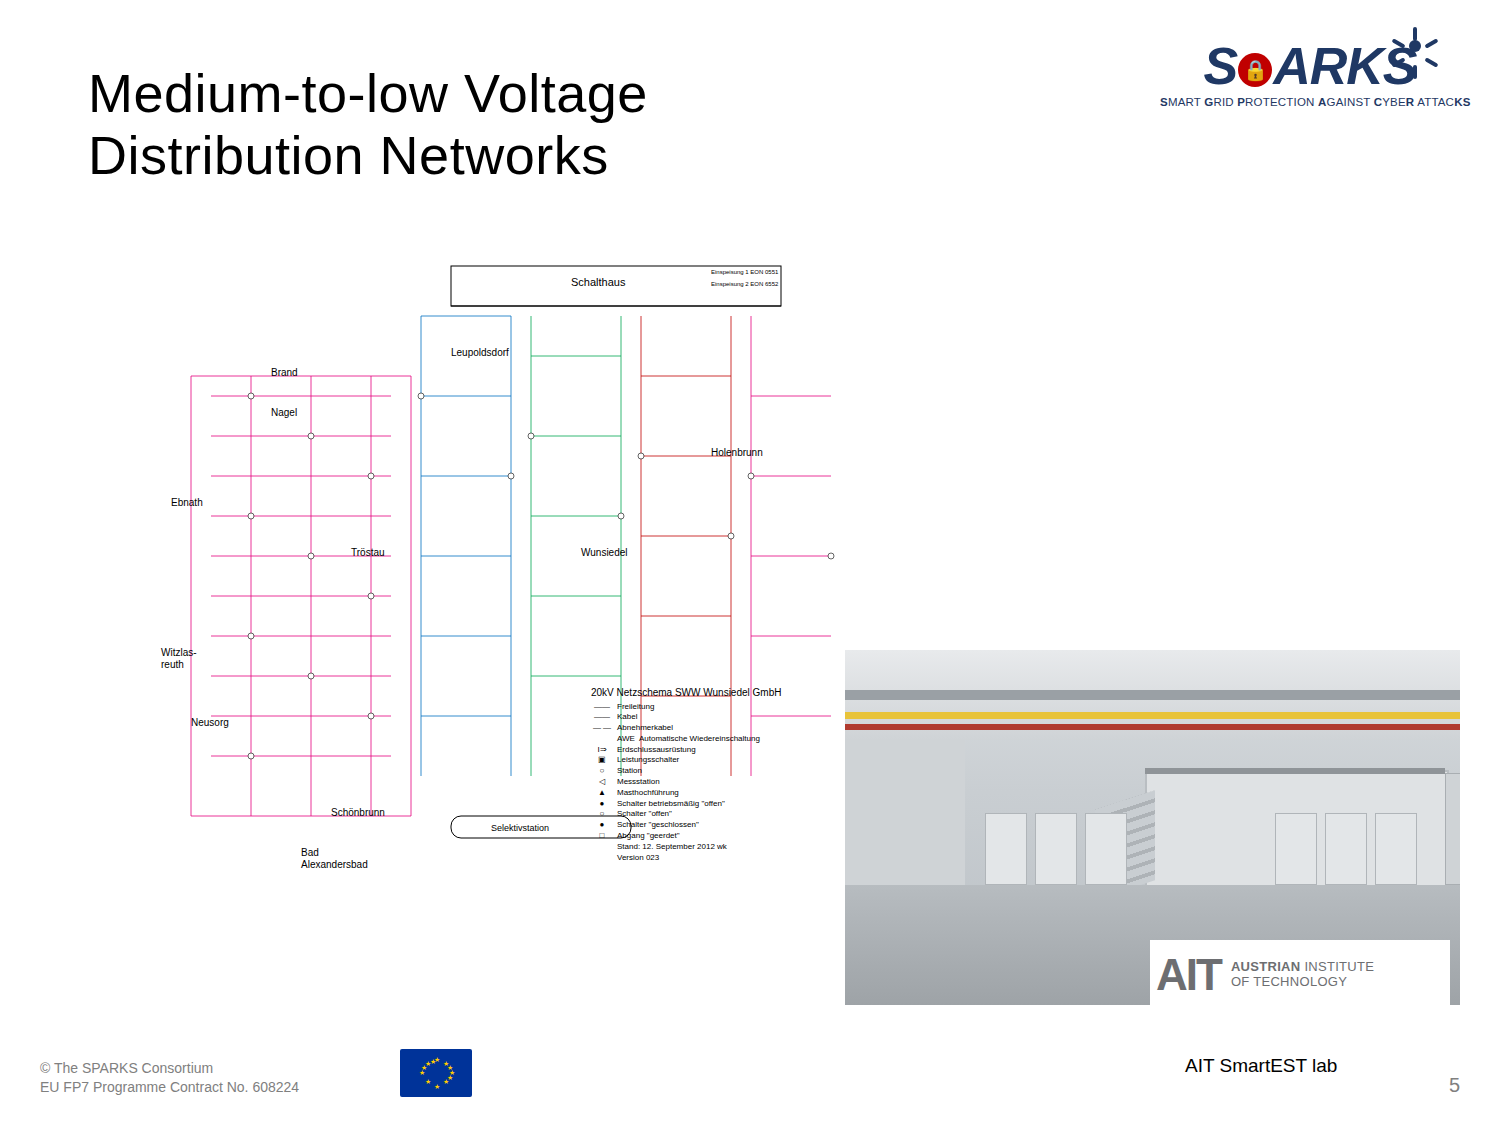Medium-to-low Voltage
Distribution Networks
S🔒ARKS
SMART GRID PROTECTION AGAINST CYBER ATTACKS
Schalthaus Einspeisung 1 EON 0551 Einspeisung 2 EON 6552 Ebnath Witzlas- reuth Neusorg Brand Nagel Tröstau Schönbrunn Bad Alexandersbad Leupoldsdorf Wunsiedel Holenbrunn Selektivstation
20kV Netzschema SWW Wunsiedel GmbH
| —— | Freileitung |
| —— | Kabel |
| — — | Abnehmerkabel |
| | AWE Automatische Wiedereinschaltung |
| I⇒ | Erdschlussausrüstung |
| ▣ | Leistungsschalter |
| ○ | Station |
| ◁ | Messstation |
| ▲ | Masthochführung |
| ● | Schalter betriebsmäßig "offen" |
| ○ | Schalter "offen" |
| ● | Schalter "geschlossen" |
| □ | Abgang "geerdet" |
| | Stand: 12. September 2012 wk |
| | Version 023 |
S.W.W.≈
Energie · Vielfalts
Wir bewegen!
AIT
AUSTRIAN INSTITUTE
OF TECHNOLOGY
AIT SmartEST lab
© The SPARKS Consortium
EU FP7 Programme Contract No. 608224
★ ★ ★ ★ ★ ★ ★ ★ ★ ★ ★ ★
5